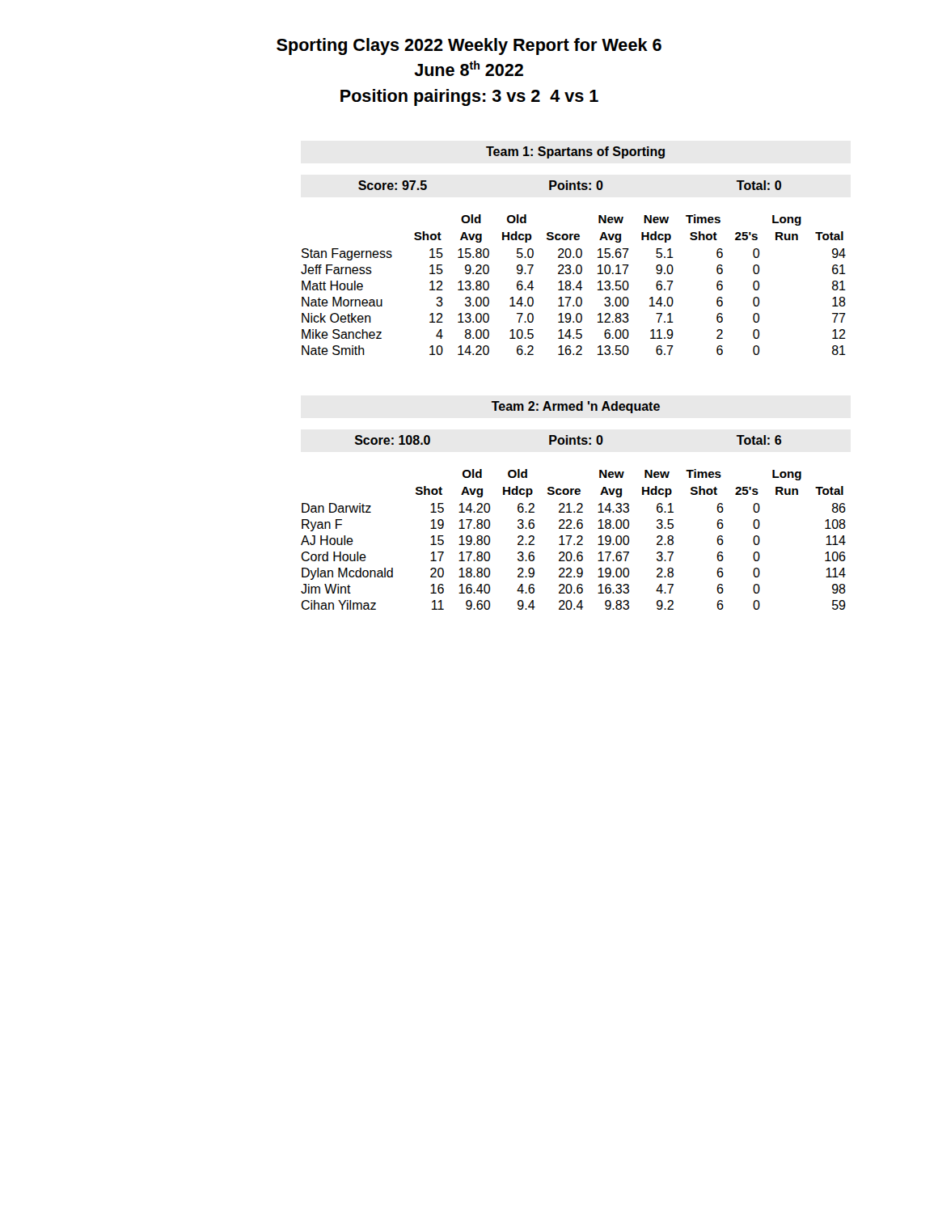Sporting Clays 2022 Weekly Report for Week 6
June 8th 2022
Position pairings: 3 vs 2 4 vs 1
Team 1: Spartans of Sporting
Score: 97.5 Points: 0 Total: 0
| | | Old | Old | | New | New | Times | | Long | |
| --- | --- | --- | --- | --- | --- | --- | --- | --- | --- | --- |
| | Shot | Avg | Hdcp | Score | Avg | Hdcp | Shot | 25's | Run | Total |
| Stan Fagerness | 15 | 15.80 | 5.0 | 20.0 | 15.67 | 5.1 | 6 | 0 | | 94 |
| Jeff Farness | 15 | 9.20 | 9.7 | 23.0 | 10.17 | 9.0 | 6 | 0 | | 61 |
| Matt Houle | 12 | 13.80 | 6.4 | 18.4 | 13.50 | 6.7 | 6 | 0 | | 81 |
| Nate Morneau | 3 | 3.00 | 14.0 | 17.0 | 3.00 | 14.0 | 6 | 0 | | 18 |
| Nick Oetken | 12 | 13.00 | 7.0 | 19.0 | 12.83 | 7.1 | 6 | 0 | | 77 |
| Mike Sanchez | 4 | 8.00 | 10.5 | 14.5 | 6.00 | 11.9 | 2 | 0 | | 12 |
| Nate Smith | 10 | 14.20 | 6.2 | 16.2 | 13.50 | 6.7 | 6 | 0 | | 81 |
Team 2: Armed 'n Adequate
Score: 108.0 Points: 0 Total: 6
| | | Old | Old | | New | New | Times | | Long | |
| --- | --- | --- | --- | --- | --- | --- | --- | --- | --- | --- |
| | Shot | Avg | Hdcp | Score | Avg | Hdcp | Shot | 25's | Run | Total |
| Dan Darwitz | 15 | 14.20 | 6.2 | 21.2 | 14.33 | 6.1 | 6 | 0 | | 86 |
| Ryan F | 19 | 17.80 | 3.6 | 22.6 | 18.00 | 3.5 | 6 | 0 | | 108 |
| AJ Houle | 15 | 19.80 | 2.2 | 17.2 | 19.00 | 2.8 | 6 | 0 | | 114 |
| Cord Houle | 17 | 17.80 | 3.6 | 20.6 | 17.67 | 3.7 | 6 | 0 | | 106 |
| Dylan Mcdonald | 20 | 18.80 | 2.9 | 22.9 | 19.00 | 2.8 | 6 | 0 | | 114 |
| Jim Wint | 16 | 16.40 | 4.6 | 20.6 | 16.33 | 4.7 | 6 | 0 | | 98 |
| Cihan Yilmaz | 11 | 9.60 | 9.4 | 20.4 | 9.83 | 9.2 | 6 | 0 | | 59 |